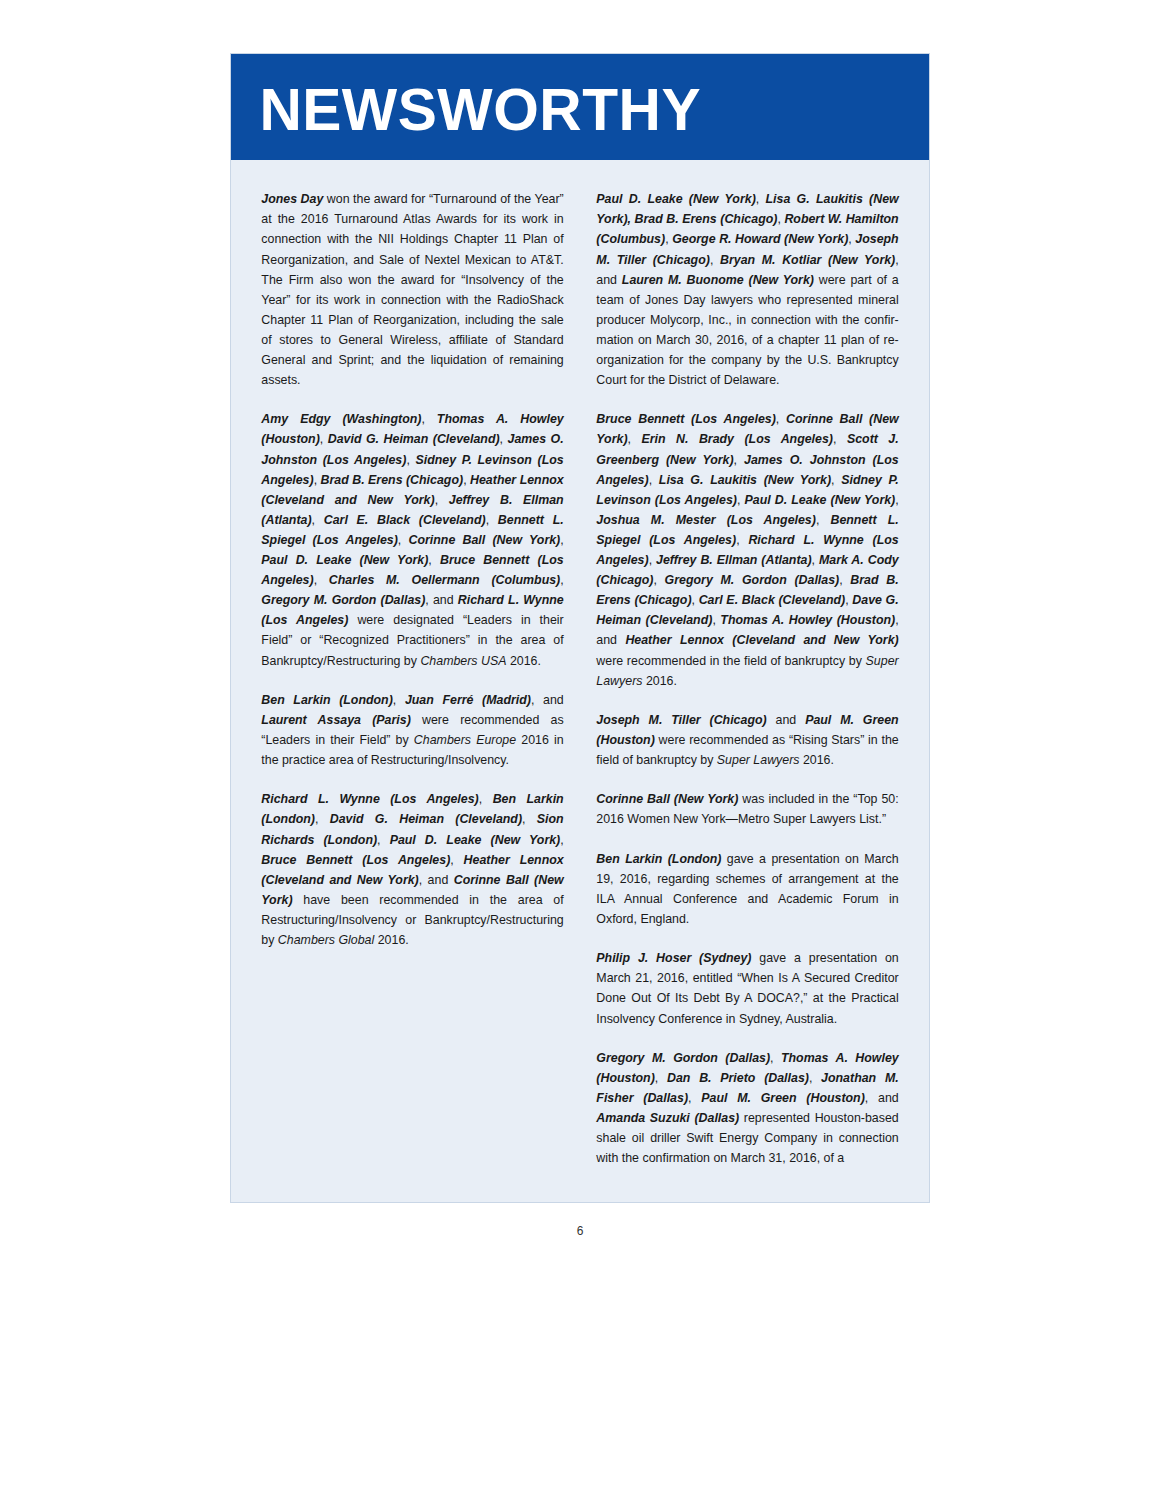Newsworthy
Jones Day won the award for “Turnaround of the Year” at the 2016 Turnaround Atlas Awards for its work in connection with the NII Holdings Chapter 11 Plan of Reorganization, and Sale of Nextel Mexican to AT&T. The Firm also won the award for “Insolvency of the Year” for its work in connection with the RadioShack Chapter 11 Plan of Reorganization, including the sale of stores to General Wireless, affiliate of Standard General and Sprint; and the liquidation of remaining assets.
Amy Edgy (Washington), Thomas A. Howley (Houston), David G. Heiman (Cleveland), James O. Johnston (Los Angeles), Sidney P. Levinson (Los Angeles), Brad B. Erens (Chicago), Heather Lennox (Cleveland and New York), Jeffrey B. Ellman (Atlanta), Carl E. Black (Cleveland), Bennett L. Spiegel (Los Angeles), Corinne Ball (New York), Paul D. Leake (New York), Bruce Bennett (Los Angeles), Charles M. Oellermann (Columbus), Gregory M. Gordon (Dallas), and Richard L. Wynne (Los Angeles) were designated “Leaders in their Field” or “Recognized Practitioners” in the area of Bankruptcy/Restructuring by Chambers USA 2016.
Ben Larkin (London), Juan Ferré (Madrid), and Laurent Assaya (Paris) were recommended as “Leaders in their Field” by Chambers Europe 2016 in the practice area of Restructuring/Insolvency.
Richard L. Wynne (Los Angeles), Ben Larkin (London), David G. Heiman (Cleveland), Sion Richards (London), Paul D. Leake (New York), Bruce Bennett (Los Angeles), Heather Lennox (Cleveland and New York), and Corinne Ball (New York) have been recommended in the area of Restructuring/Insolvency or Bankruptcy/Restructuring by Chambers Global 2016.
Paul D. Leake (New York), Lisa G. Laukitis (New York), Brad B. Erens (Chicago), Robert W. Hamilton (Columbus), George R. Howard (New York), Joseph M. Tiller (Chicago), Bryan M. Kotliar (New York), and Lauren M. Buonome (New York) were part of a team of Jones Day lawyers who represented mineral producer Molycorp, Inc., in connection with the confirmation on March 30, 2016, of a chapter 11 plan of reorganization for the company by the U.S. Bankruptcy Court for the District of Delaware.
Bruce Bennett (Los Angeles), Corinne Ball (New York), Erin N. Brady (Los Angeles), Scott J. Greenberg (New York), James O. Johnston (Los Angeles), Lisa G. Laukitis (New York), Sidney P. Levinson (Los Angeles), Paul D. Leake (New York), Joshua M. Mester (Los Angeles), Bennett L. Spiegel (Los Angeles), Richard L. Wynne (Los Angeles), Jeffrey B. Ellman (Atlanta), Mark A. Cody (Chicago), Gregory M. Gordon (Dallas), Brad B. Erens (Chicago), Carl E. Black (Cleveland), Dave G. Heiman (Cleveland), Thomas A. Howley (Houston), and Heather Lennox (Cleveland and New York) were recommended in the field of bankruptcy by Super Lawyers 2016.
Joseph M. Tiller (Chicago) and Paul M. Green (Houston) were recommended as “Rising Stars” in the field of bankruptcy by Super Lawyers 2016.
Corinne Ball (New York) was included in the “Top 50: 2016 Women New York—Metro Super Lawyers List.”
Ben Larkin (London) gave a presentation on March 19, 2016, regarding schemes of arrangement at the ILA Annual Conference and Academic Forum in Oxford, England.
Philip J. Hoser (Sydney) gave a presentation on March 21, 2016, entitled “When Is A Secured Creditor Done Out Of Its Debt By A DOCA?,” at the Practical Insolvency Conference in Sydney, Australia.
Gregory M. Gordon (Dallas), Thomas A. Howley (Houston), Dan B. Prieto (Dallas), Jonathan M. Fisher (Dallas), Paul M. Green (Houston), and Amanda Suzuki (Dallas) represented Houston-based shale oil driller Swift Energy Company in connection with the confirmation on March 31, 2016, of a
6